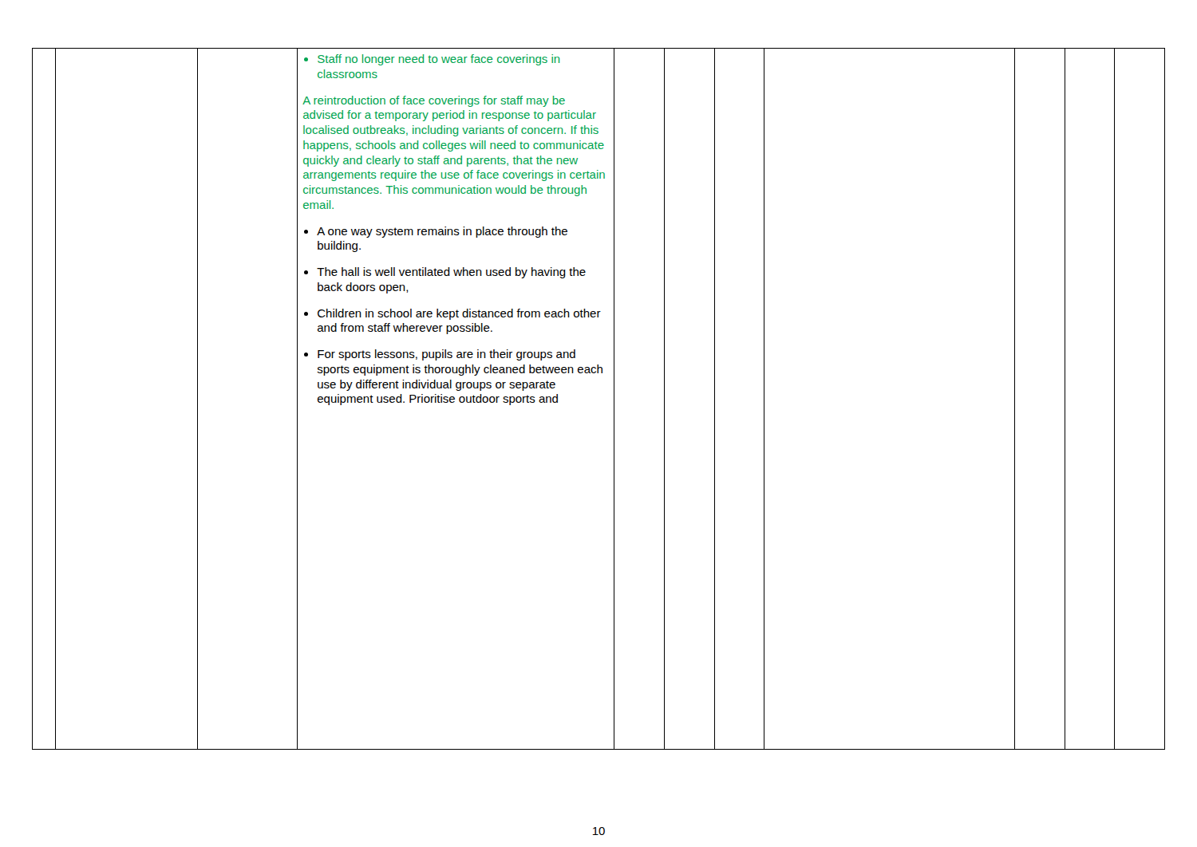| | | | Staff no longer need to wear face coverings in classrooms A reintroduction of face coverings for staff may be advised for a temporary period in response to particular localised outbreaks, including variants of concern. If this happens, schools and colleges will need to communicate quickly and clearly to staff and parents, that the new arrangements require the use of face coverings in certain circumstances. This communication would be through email. A one way system remains in place through the building. The hall is well ventilated when used by having the back doors open, Children in school are kept distanced from each other and from staff wherever possible. For sports lessons, pupils are in their groups and sports equipment is thoroughly cleaned between each use by different individual groups or separate equipment used. Prioritise outdoor sports and | | | | | | | |
10